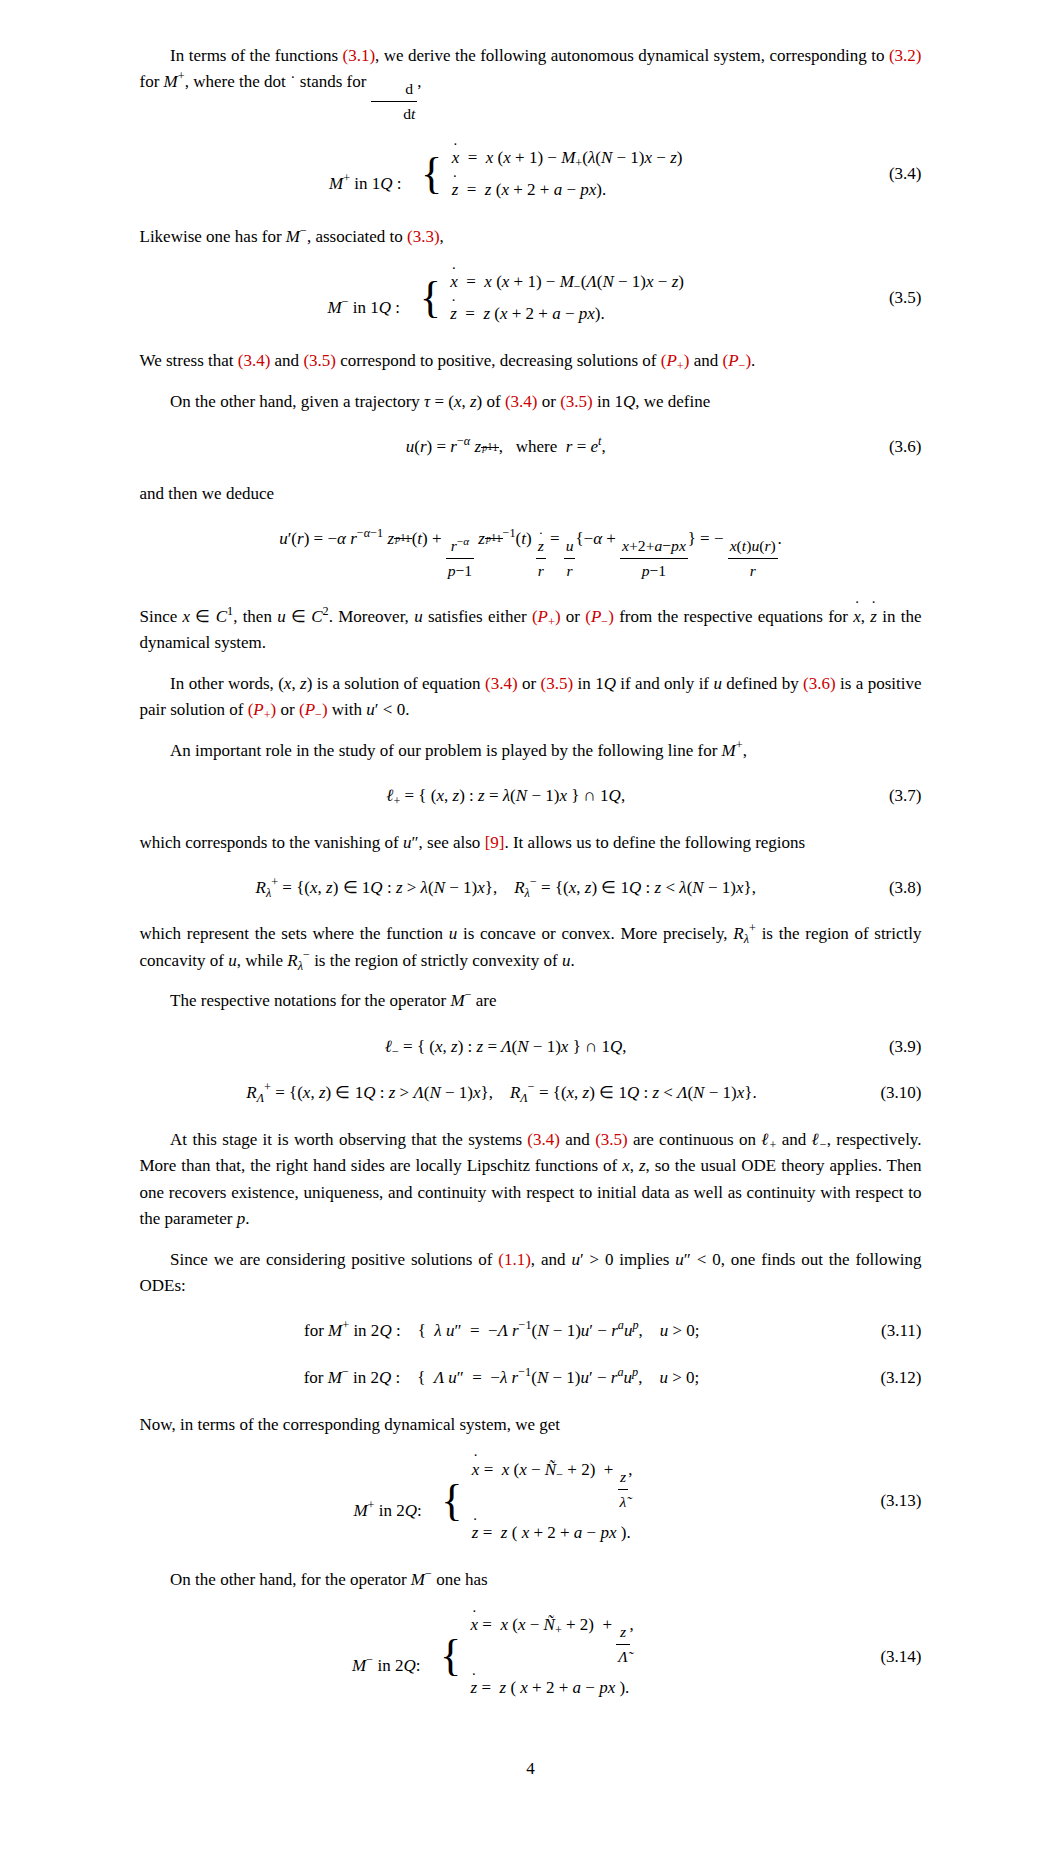In terms of the functions (3.1), we derive the following autonomous dynamical system, corresponding to (3.2) for M+, where the dot ˙ stands for ddt,
M+ in 1Q : { x = x (x + 1) − M+(λ(N − 1)x − z) z = z (x + 2 + a − px).
(3.4)
Likewise one has for M−, associated to (3.3),
M− in 1Q : { x = x (x + 1) − M−(Λ(N − 1)x − z) z = z (x + 2 + a − px).
(3.5)
We stress that (3.4) and (3.5) correspond to positive, decreasing solutions of (P+) and (P−).
On the other hand, given a trajectory τ = (x, z) of (3.4) or (3.5) in 1Q, we define
u(r) = r−α z1 p−1, where r = et,
(3.6)
and then we deduce
u′(r) = −α r−α−1 z1 p−1(t) + r−α p−1 z1 p−1−1(t) zr = ur{−α + x+2+a−px p−1} = − x(t)u(r) r.
Since x ∈ C1, then u ∈ C2. Moreover, u satisfies either (P+) or (P−) from the respective equations for x, z in the dynamical system.
In other words, (x, z) is a solution of equation (3.4) or (3.5) in 1Q if and only if u defined by (3.6) is a positive pair solution of (P+) or (P−) with u′ < 0.
An important role in the study of our problem is played by the following line for M+,
ℓ+ = { (x, z) : z = λ(N − 1)x } ∩ 1Q,
(3.7)
which corresponds to the vanishing of u″, see also [9]. It allows us to define the following regions
Rλ+ = {(x, z) ∈ 1Q : z > λ(N − 1)x}, Rλ− = {(x, z) ∈ 1Q : z < λ(N − 1)x},
(3.8)
which represent the sets where the function u is concave or convex. More precisely, Rλ+ is the region of strictly concavity of u, while Rλ− is the region of strictly convexity of u.
The respective notations for the operator M− are
ℓ− = { (x, z) : z = Λ(N − 1)x } ∩ 1Q,
(3.9)
RΛ+ = {(x, z) ∈ 1Q : z > Λ(N − 1)x}, RΛ− = {(x, z) ∈ 1Q : z < Λ(N − 1)x}.
(3.10)
At this stage it is worth observing that the systems (3.4) and (3.5) are continuous on ℓ+ and ℓ−, respectively. More than that, the right hand sides are locally Lipschitz functions of x, z, so the usual ODE theory applies. Then one recovers existence, uniqueness, and continuity with respect to initial data as well as continuity with respect to the parameter p.
Since we are considering positive solutions of (1.1), and u′ > 0 implies u″ < 0, one finds out the following ODEs:
for M+ in 2Q : { λ u″ = −Λ r−1(N − 1)u′ − raup, u > 0;
(3.11)
for M− in 2Q : { Λ u″ = −λ r−1(N − 1)u′ − raup, u > 0;
(3.12)
Now, in terms of the corresponding dynamical system, we get
M+ in 2Q: { x = x (x − Ñ− + 2) + zλ̃, z = z ( x + 2 + a − px ).
(3.13)
On the other hand, for the operator M− one has
M− in 2Q: { x = x (x − Ñ+ + 2) + zΛ̃, z = z ( x + 2 + a − px ).
(3.14)
4